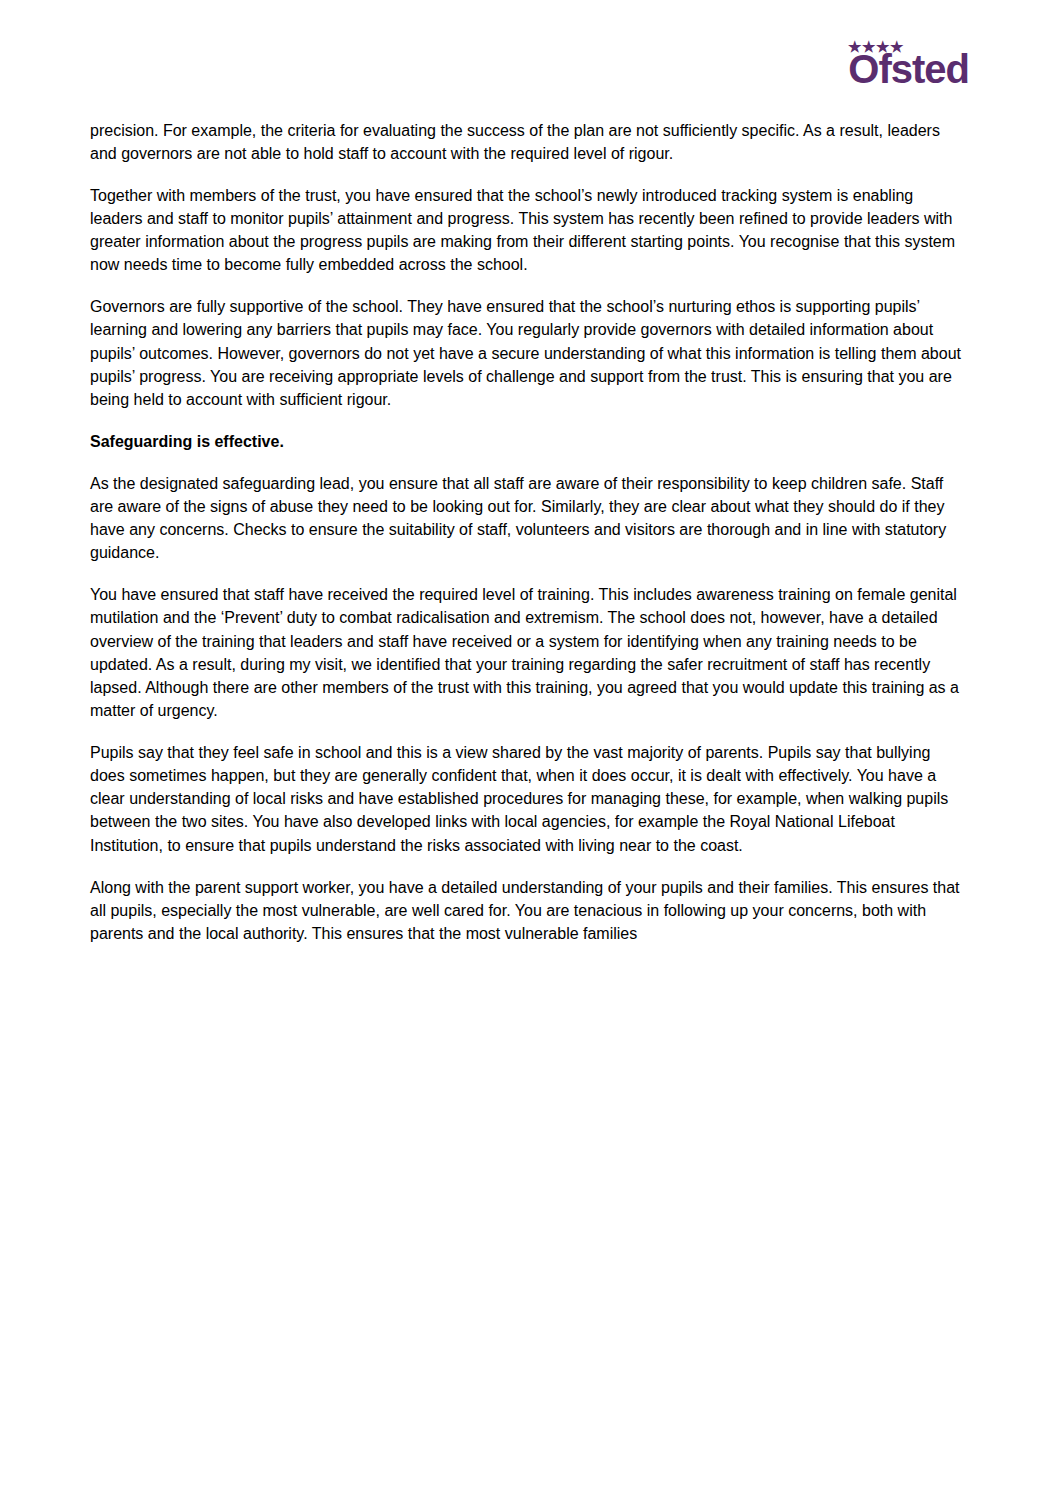★★★★Ofsted
precision. For example, the criteria for evaluating the success of the plan are not sufficiently specific. As a result, leaders and governors are not able to hold staff to account with the required level of rigour.
Together with members of the trust, you have ensured that the school’s newly introduced tracking system is enabling leaders and staff to monitor pupils’ attainment and progress. This system has recently been refined to provide leaders with greater information about the progress pupils are making from their different starting points. You recognise that this system now needs time to become fully embedded across the school.
Governors are fully supportive of the school. They have ensured that the school’s nurturing ethos is supporting pupils’ learning and lowering any barriers that pupils may face. You regularly provide governors with detailed information about pupils’ outcomes. However, governors do not yet have a secure understanding of what this information is telling them about pupils’ progress. You are receiving appropriate levels of challenge and support from the trust. This is ensuring that you are being held to account with sufficient rigour.
Safeguarding is effective.
As the designated safeguarding lead, you ensure that all staff are aware of their responsibility to keep children safe. Staff are aware of the signs of abuse they need to be looking out for. Similarly, they are clear about what they should do if they have any concerns. Checks to ensure the suitability of staff, volunteers and visitors are thorough and in line with statutory guidance.
You have ensured that staff have received the required level of training. This includes awareness training on female genital mutilation and the ‘Prevent’ duty to combat radicalisation and extremism. The school does not, however, have a detailed overview of the training that leaders and staff have received or a system for identifying when any training needs to be updated. As a result, during my visit, we identified that your training regarding the safer recruitment of staff has recently lapsed. Although there are other members of the trust with this training, you agreed that you would update this training as a matter of urgency.
Pupils say that they feel safe in school and this is a view shared by the vast majority of parents. Pupils say that bullying does sometimes happen, but they are generally confident that, when it does occur, it is dealt with effectively. You have a clear understanding of local risks and have established procedures for managing these, for example, when walking pupils between the two sites. You have also developed links with local agencies, for example the Royal National Lifeboat Institution, to ensure that pupils understand the risks associated with living near to the coast.
Along with the parent support worker, you have a detailed understanding of your pupils and their families. This ensures that all pupils, especially the most vulnerable, are well cared for. You are tenacious in following up your concerns, both with parents and the local authority. This ensures that the most vulnerable families